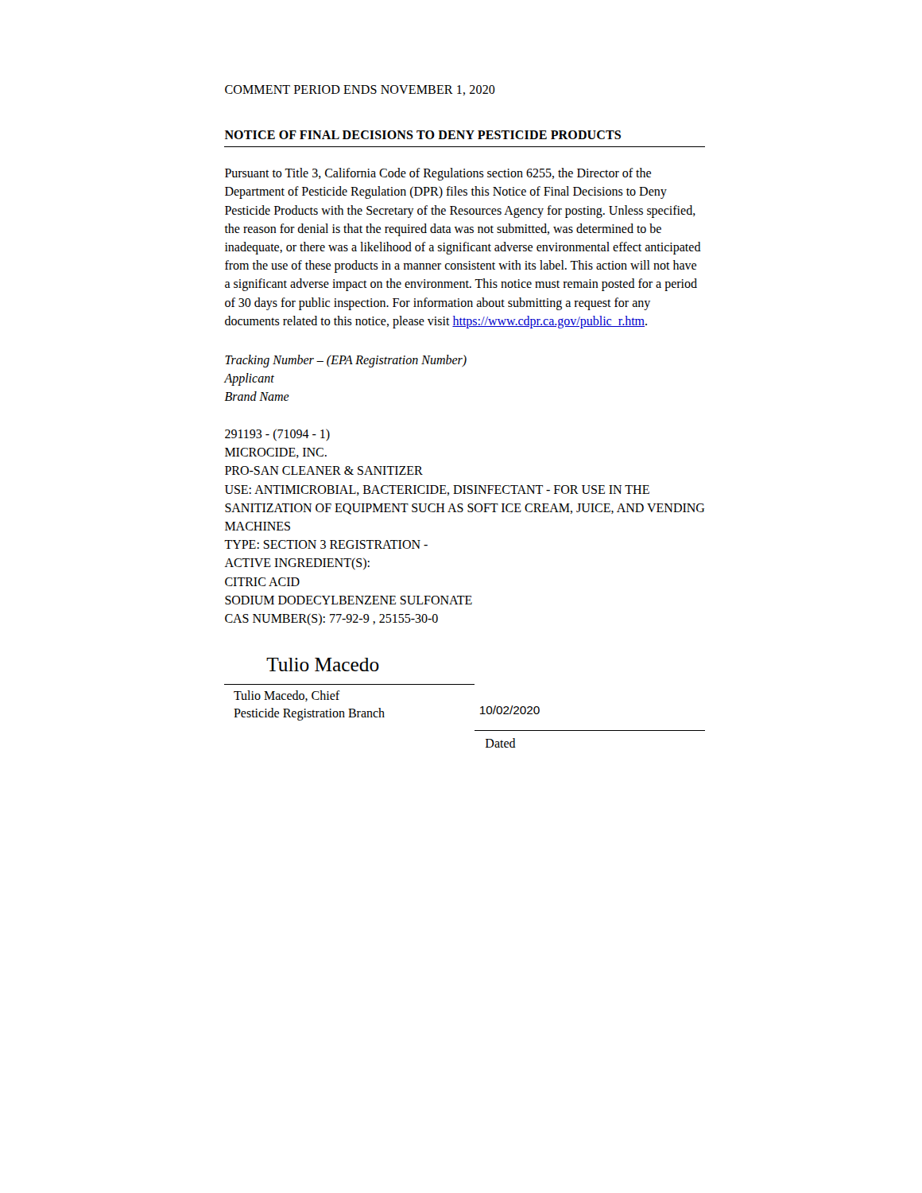COMMENT PERIOD ENDS NOVEMBER 1, 2020
NOTICE OF FINAL DECISIONS TO DENY PESTICIDE PRODUCTS
Pursuant to Title 3, California Code of Regulations section 6255, the Director of the Department of Pesticide Regulation (DPR) files this Notice of Final Decisions to Deny Pesticide Products with the Secretary of the Resources Agency for posting. Unless specified, the reason for denial is that the required data was not submitted, was determined to be inadequate, or there was a likelihood of a significant adverse environmental effect anticipated from the use of these products in a manner consistent with its label. This action will not have a significant adverse impact on the environment. This notice must remain posted for a period of 30 days for public inspection. For information about submitting a request for any documents related to this notice, please visit https://www.cdpr.ca.gov/public_r.htm.
Tracking Number – (EPA Registration Number)
Applicant
Brand Name
291193 - (71094 - 1)
MICROCIDE, INC.
PRO-SAN CLEANER & SANITIZER
USE: ANTIMICROBIAL, BACTERICIDE, DISINFECTANT - FOR USE IN THE SANITIZATION OF EQUIPMENT SUCH AS SOFT ICE CREAM, JUICE, AND VENDING MACHINES
TYPE: SECTION 3 REGISTRATION -
ACTIVE INGREDIENT(S):
CITRIC ACID
SODIUM DODECYLBENZENE SULFONATE
CAS NUMBER(S): 77-92-9 , 25155-30-0
| Tulio Macedo Tulio Macedo, Chief Pesticide Registration Branch | 10/02/2020 Dated |